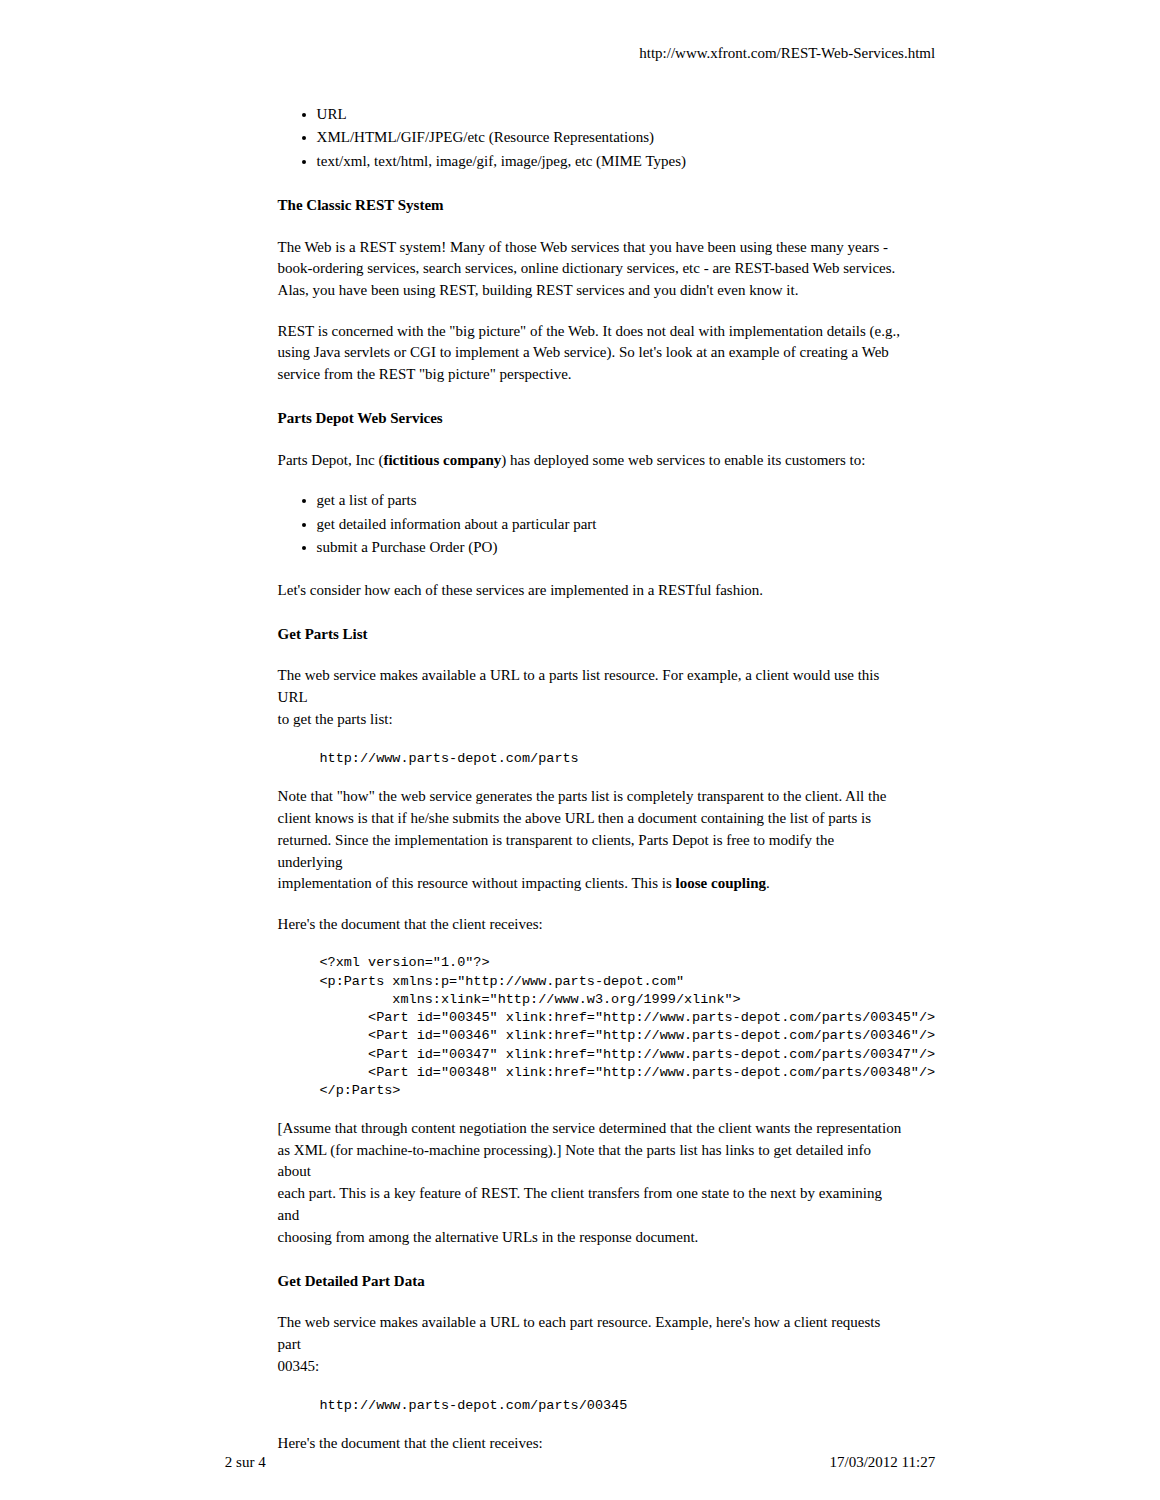http://www.xfront.com/REST-Web-Services.html
URL
XML/HTML/GIF/JPEG/etc (Resource Representations)
text/xml, text/html, image/gif, image/jpeg, etc (MIME Types)
The Classic REST System
The Web is a REST system! Many of those Web services that you have been using these many years -
book-ordering services, search services, online dictionary services, etc - are REST-based Web services.
Alas, you have been using REST, building REST services and you didn't even know it.
REST is concerned with the "big picture" of the Web. It does not deal with implementation details (e.g.,
using Java servlets or CGI to implement a Web service). So let's look at an example of creating a Web
service from the REST "big picture" perspective.
Parts Depot Web Services
Parts Depot, Inc (fictitious company) has deployed some web services to enable its customers to:
get a list of parts
get detailed information about a particular part
submit a Purchase Order (PO)
Let's consider how each of these services are implemented in a RESTful fashion.
Get Parts List
The web service makes available a URL to a parts list resource. For example, a client would use this URL
to get the parts list:
http://www.parts-depot.com/parts
Note that "how" the web service generates the parts list is completely transparent to the client. All the
client knows is that if he/she submits the above URL then a document containing the list of parts is
returned. Since the implementation is transparent to clients, Parts Depot is free to modify the underlying
implementation of this resource without impacting clients. This is loose coupling.
Here's the document that the client receives:
<?xml version="1.0"?>
<p:Parts xmlns:p="http://www.parts-depot.com"
         xmlns:xlink="http://www.w3.org/1999/xlink">
      <Part id="00345" xlink:href="http://www.parts-depot.com/parts/00345"/>
      <Part id="00346" xlink:href="http://www.parts-depot.com/parts/00346"/>
      <Part id="00347" xlink:href="http://www.parts-depot.com/parts/00347"/>
      <Part id="00348" xlink:href="http://www.parts-depot.com/parts/00348"/>
</p:Parts>
[Assume that through content negotiation the service determined that the client wants the representation
as XML (for machine-to-machine processing).] Note that the parts list has links to get detailed info about
each part. This is a key feature of REST. The client transfers from one state to the next by examining and
choosing from among the alternative URLs in the response document.
Get Detailed Part Data
The web service makes available a URL to each part resource. Example, here's how a client requests part
00345:
http://www.parts-depot.com/parts/00345
Here's the document that the client receives:
2 sur 4 17/03/2012 11:27